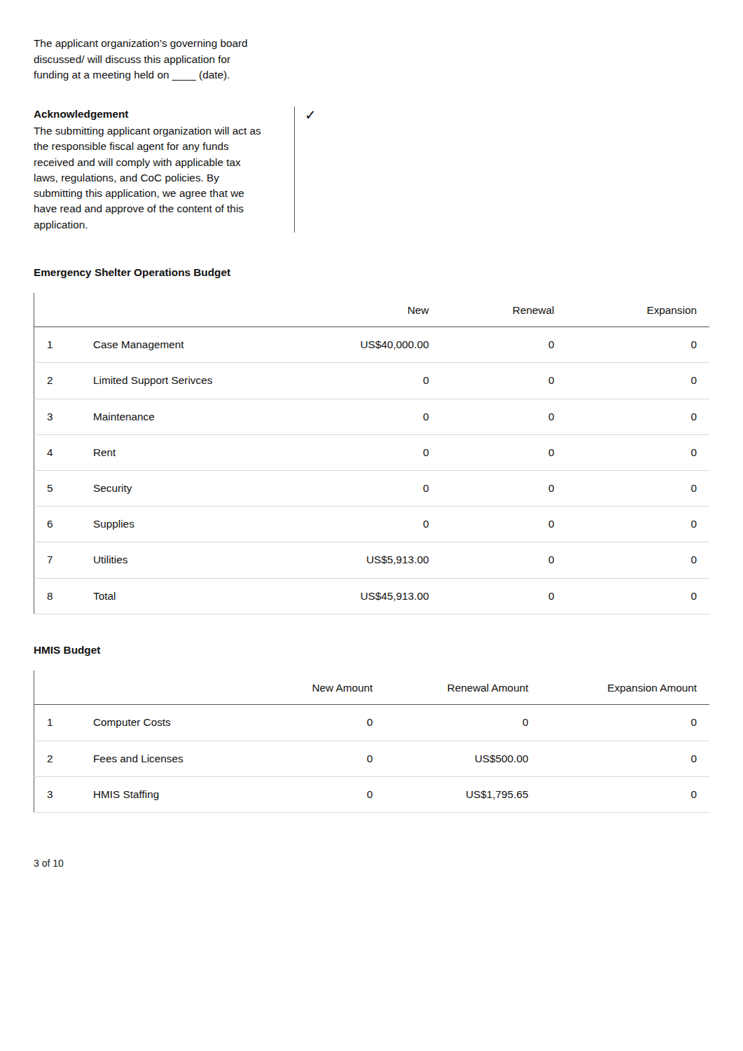The applicant organization’s governing board discussed/ will discuss this application for funding at a meeting held on ____ (date).
Acknowledgement The submitting applicant organization will act as the responsible fiscal agent for any funds received and will comply with applicable tax laws, regulations, and CoC policies. By submitting this application, we agree that we have read and approve of the content of this application.
✓
Emergency Shelter Operations Budget
| | | New | Renewal | Expansion |
| --- | --- | --- | --- | --- |
| 1 | Case Management | US$40,000.00 | 0 | 0 |
| 2 | Limited Support Serivces | 0 | 0 | 0 |
| 3 | Maintenance | 0 | 0 | 0 |
| 4 | Rent | 0 | 0 | 0 |
| 5 | Security | 0 | 0 | 0 |
| 6 | Supplies | 0 | 0 | 0 |
| 7 | Utilities | US$5,913.00 | 0 | 0 |
| 8 | Total | US$45,913.00 | 0 | 0 |
HMIS Budget
| | | New Amount | Renewal Amount | Expansion Amount |
| --- | --- | --- | --- | --- |
| 1 | Computer Costs | 0 | 0 | 0 |
| 2 | Fees and Licenses | 0 | US$500.00 | 0 |
| 3 | HMIS Staffing | 0 | US$1,795.65 | 0 |
3 of 10